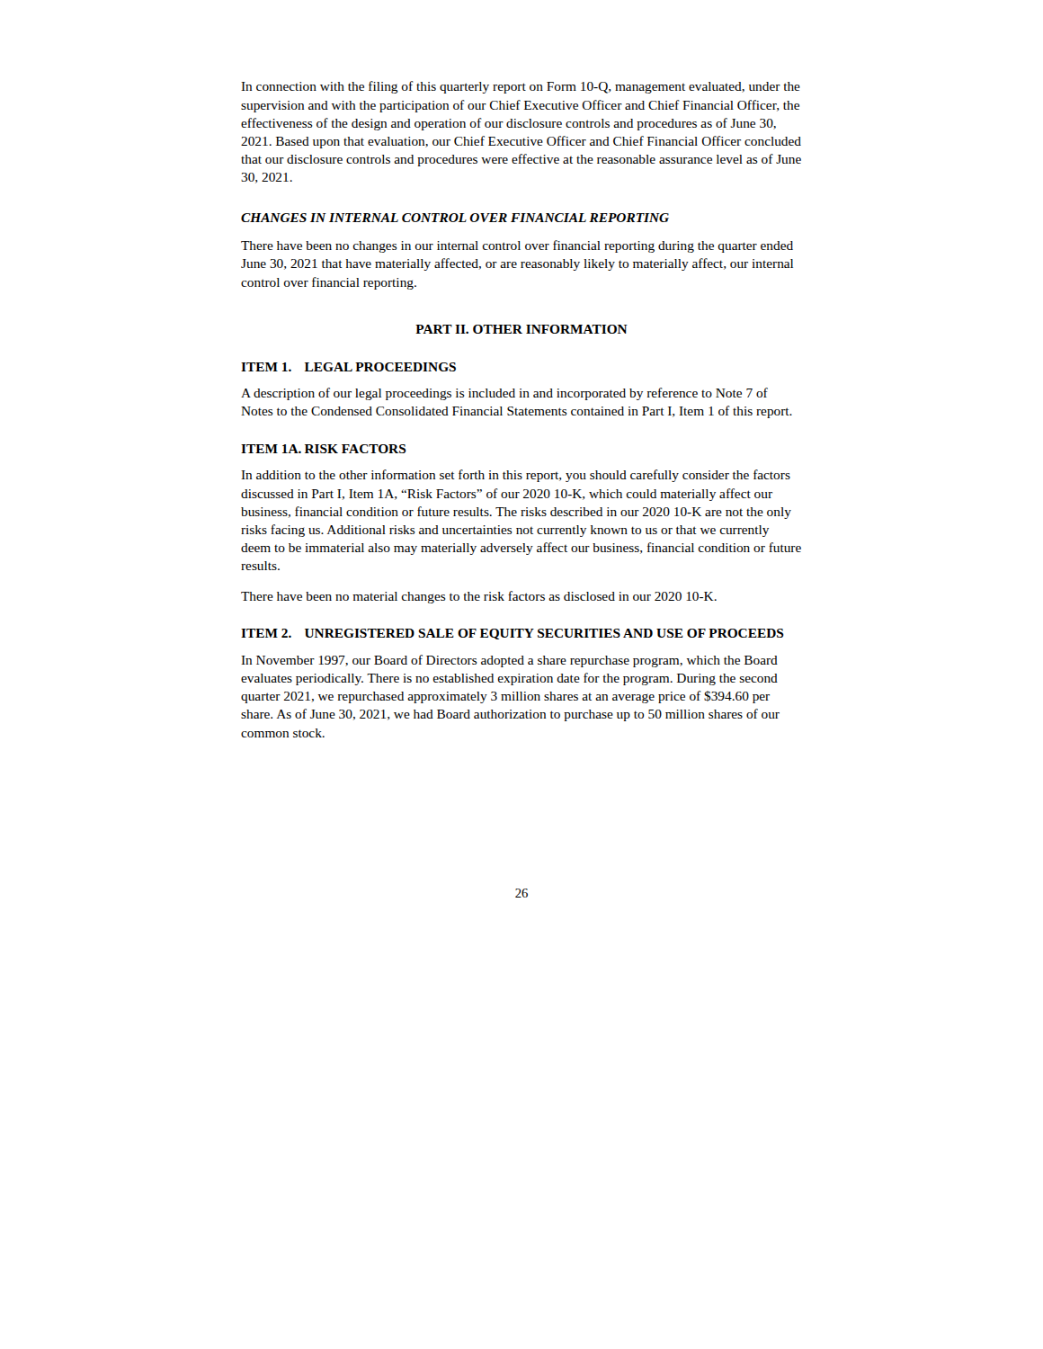In connection with the filing of this quarterly report on Form 10-Q, management evaluated, under the supervision and with the participation of our Chief Executive Officer and Chief Financial Officer, the effectiveness of the design and operation of our disclosure controls and procedures as of June 30, 2021. Based upon that evaluation, our Chief Executive Officer and Chief Financial Officer concluded that our disclosure controls and procedures were effective at the reasonable assurance level as of June 30, 2021.
CHANGES IN INTERNAL CONTROL OVER FINANCIAL REPORTING
There have been no changes in our internal control over financial reporting during the quarter ended June 30, 2021 that have materially affected, or are reasonably likely to materially affect, our internal control over financial reporting.
PART II. OTHER INFORMATION
ITEM 1. LEGAL PROCEEDINGS
A description of our legal proceedings is included in and incorporated by reference to Note 7 of Notes to the Condensed Consolidated Financial Statements contained in Part I, Item 1 of this report.
ITEM 1A. RISK FACTORS
In addition to the other information set forth in this report, you should carefully consider the factors discussed in Part I, Item 1A, “Risk Factors” of our 2020 10-K, which could materially affect our business, financial condition or future results. The risks described in our 2020 10-K are not the only risks facing us. Additional risks and uncertainties not currently known to us or that we currently deem to be immaterial also may materially adversely affect our business, financial condition or future results.
There have been no material changes to the risk factors as disclosed in our 2020 10-K.
ITEM 2. UNREGISTERED SALE OF EQUITY SECURITIES AND USE OF PROCEEDS
In November 1997, our Board of Directors adopted a share repurchase program, which the Board evaluates periodically. There is no established expiration date for the program. During the second quarter 2021, we repurchased approximately 3 million shares at an average price of $394.60 per share. As of June 30, 2021, we had Board authorization to purchase up to 50 million shares of our common stock.
26